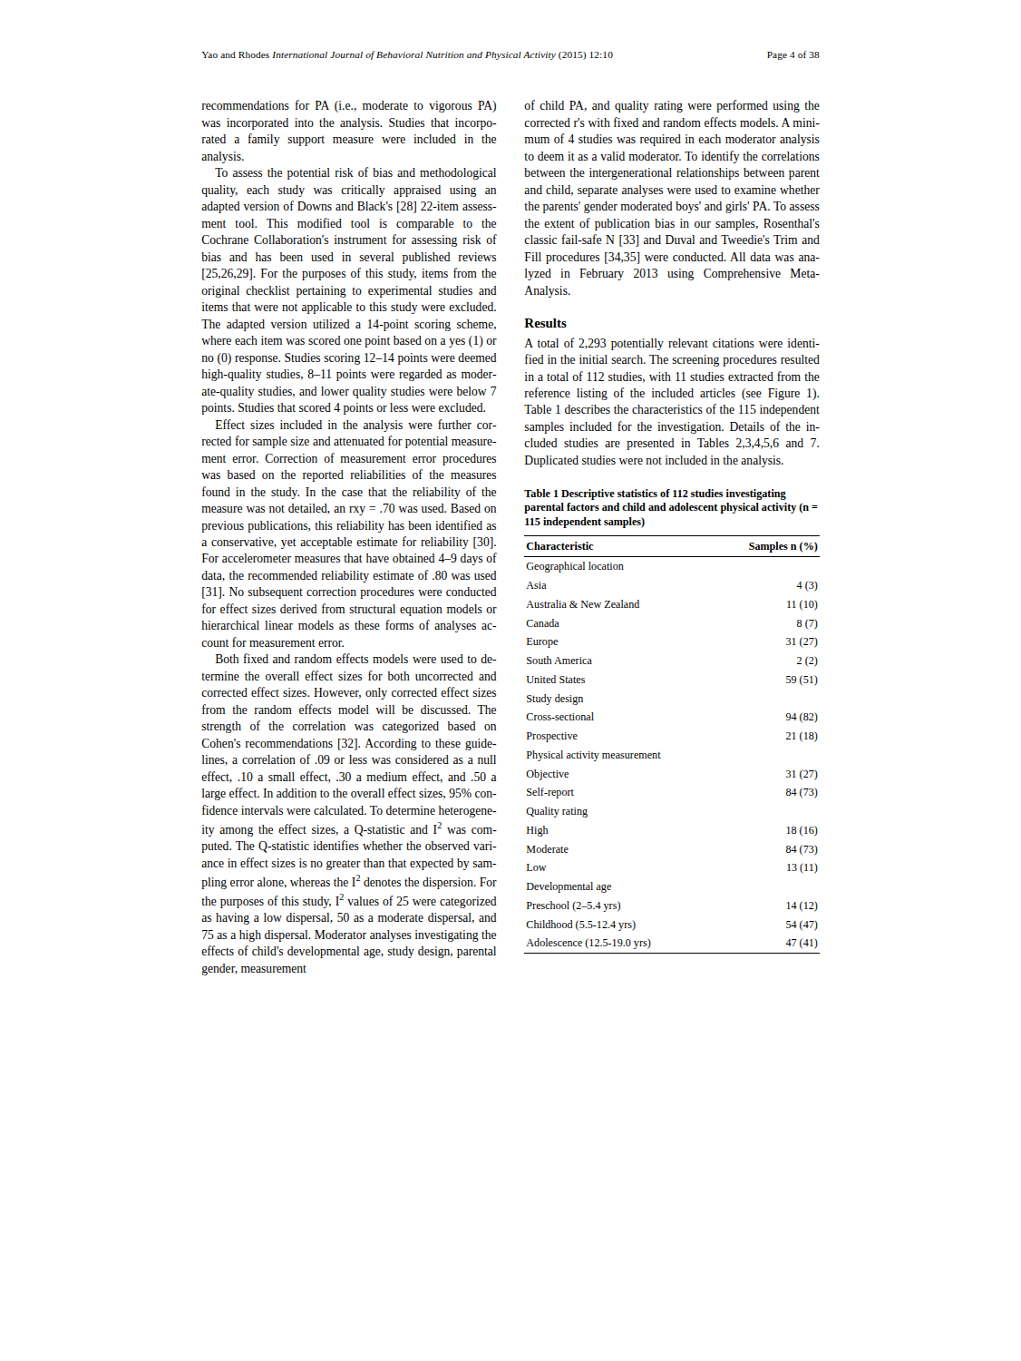Yao and Rhodes International Journal of Behavioral Nutrition and Physical Activity (2015) 12:10
Page 4 of 38
recommendations for PA (i.e., moderate to vigorous PA) was incorporated into the analysis. Studies that incorporated a family support measure were included in the analysis.
To assess the potential risk of bias and methodological quality, each study was critically appraised using an adapted version of Downs and Black's [28] 22-item assessment tool. This modified tool is comparable to the Cochrane Collaboration's instrument for assessing risk of bias and has been used in several published reviews [25,26,29]. For the purposes of this study, items from the original checklist pertaining to experimental studies and items that were not applicable to this study were excluded. The adapted version utilized a 14-point scoring scheme, where each item was scored one point based on a yes (1) or no (0) response. Studies scoring 12–14 points were deemed high-quality studies, 8–11 points were regarded as moderate-quality studies, and lower quality studies were below 7 points. Studies that scored 4 points or less were excluded.
Effect sizes included in the analysis were further corrected for sample size and attenuated for potential measurement error. Correction of measurement error procedures was based on the reported reliabilities of the measures found in the study. In the case that the reliability of the measure was not detailed, an rxy = .70 was used. Based on previous publications, this reliability has been identified as a conservative, yet acceptable estimate for reliability [30]. For accelerometer measures that have obtained 4–9 days of data, the recommended reliability estimate of .80 was used [31]. No subsequent correction procedures were conducted for effect sizes derived from structural equation models or hierarchical linear models as these forms of analyses account for measurement error.
Both fixed and random effects models were used to determine the overall effect sizes for both uncorrected and corrected effect sizes. However, only corrected effect sizes from the random effects model will be discussed. The strength of the correlation was categorized based on Cohen's recommendations [32]. According to these guidelines, a correlation of .09 or less was considered as a null effect, .10 a small effect, .30 a medium effect, and .50 a large effect. In addition to the overall effect sizes, 95% confidence intervals were calculated. To determine heterogeneity among the effect sizes, a Q-statistic and I2 was computed. The Q-statistic identifies whether the observed variance in effect sizes is no greater than that expected by sampling error alone, whereas the I2 denotes the dispersion. For the purposes of this study, I2 values of 25 were categorized as having a low dispersal, 50 as a moderate dispersal, and 75 as a high dispersal. Moderator analyses investigating the effects of child's developmental age, study design, parental gender, measurement
of child PA, and quality rating were performed using the corrected r's with fixed and random effects models. A minimum of 4 studies was required in each moderator analysis to deem it as a valid moderator. To identify the correlations between the intergenerational relationships between parent and child, separate analyses were used to examine whether the parents' gender moderated boys' and girls' PA. To assess the extent of publication bias in our samples, Rosenthal's classic fail-safe N [33] and Duval and Tweedie's Trim and Fill procedures [34,35] were conducted. All data was analyzed in February 2013 using Comprehensive Meta-Analysis.
Results
A total of 2,293 potentially relevant citations were identified in the initial search. The screening procedures resulted in a total of 112 studies, with 11 studies extracted from the reference listing of the included articles (see Figure 1). Table 1 describes the characteristics of the 115 independent samples included for the investigation. Details of the included studies are presented in Tables 2,3,4,5,6 and 7. Duplicated studies were not included in the analysis.
Table 1 Descriptive statistics of 112 studies investigating parental factors and child and adolescent physical activity (n = 115 independent samples)
| Characteristic | Samples n (%) |
| --- | --- |
| Geographical location | |
| Asia | 4 (3) |
| Australia & New Zealand | 11 (10) |
| Canada | 8 (7) |
| Europe | 31 (27) |
| South America | 2 (2) |
| United States | 59 (51) |
| Study design | |
| Cross-sectional | 94 (82) |
| Prospective | 21 (18) |
| Physical activity measurement | |
| Objective | 31 (27) |
| Self-report | 84 (73) |
| Quality rating | |
| High | 18 (16) |
| Moderate | 84 (73) |
| Low | 13 (11) |
| Developmental age | |
| Preschool (2–5.4 yrs) | 14 (12) |
| Childhood (5.5-12.4 yrs) | 54 (47) |
| Adolescence (12.5-19.0 yrs) | 47 (41) |